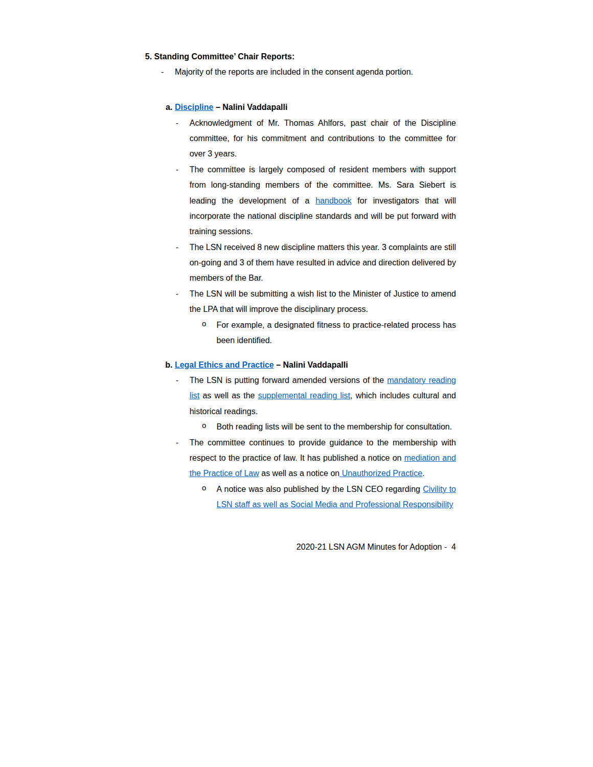Standing Committee’ Chair Reports:
Majority of the reports are included in the consent agenda portion.
Discipline – Nalini Vaddapalli
Acknowledgment of Mr. Thomas Ahlfors, past chair of the Discipline committee, for his commitment and contributions to the committee for over 3 years.
The committee is largely composed of resident members with support from long-standing members of the committee. Ms. Sara Siebert is leading the development of a handbook for investigators that will incorporate the national discipline standards and will be put forward with training sessions.
The LSN received 8 new discipline matters this year. 3 complaints are still on-going and 3 of them have resulted in advice and direction delivered by members of the Bar.
The LSN will be submitting a wish list to the Minister of Justice to amend the LPA that will improve the disciplinary process.
For example, a designated fitness to practice-related process has been identified.
Legal Ethics and Practice – Nalini Vaddapalli
The LSN is putting forward amended versions of the mandatory reading list as well as the supplemental reading list, which includes cultural and historical readings.
Both reading lists will be sent to the membership for consultation.
The committee continues to provide guidance to the membership with respect to the practice of law. It has published a notice on mediation and the Practice of Law as well as a notice on Unauthorized Practice.
A notice was also published by the LSN CEO regarding Civility to LSN staff as well as Social Media and Professional Responsibility
2020-21 LSN AGM Minutes for Adoption - 4